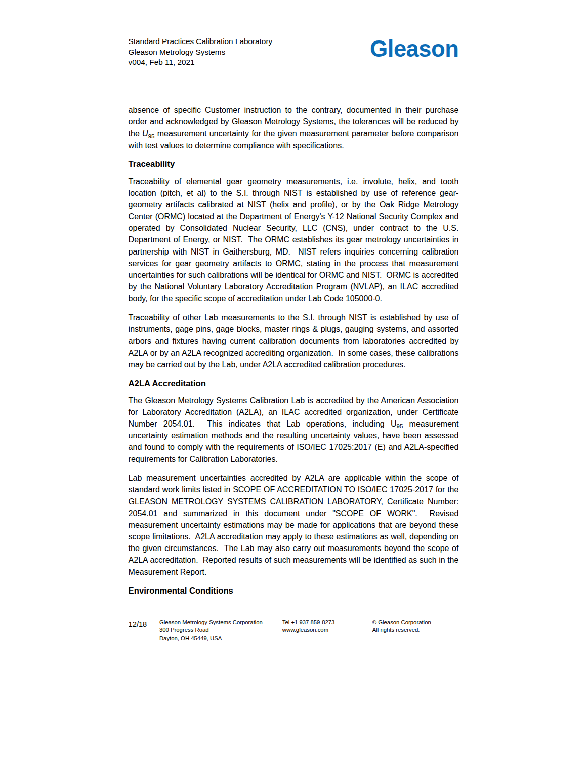Standard Practices Calibration Laboratory
Gleason Metrology Systems
v004, Feb 11, 2021
Gleason
absence of specific Customer instruction to the contrary, documented in their purchase order and acknowledged by Gleason Metrology Systems, the tolerances will be reduced by the U95 measurement uncertainty for the given measurement parameter before comparison with test values to determine compliance with specifications.
Traceability
Traceability of elemental gear geometry measurements, i.e. involute, helix, and tooth location (pitch, et al) to the S.I. through NIST is established by use of reference gear-geometry artifacts calibrated at NIST (helix and profile), or by the Oak Ridge Metrology Center (ORMC) located at the Department of Energy's Y-12 National Security Complex and operated by Consolidated Nuclear Security, LLC (CNS), under contract to the U.S. Department of Energy, or NIST. The ORMC establishes its gear metrology uncertainties in partnership with NIST in Gaithersburg, MD. NIST refers inquiries concerning calibration services for gear geometry artifacts to ORMC, stating in the process that measurement uncertainties for such calibrations will be identical for ORMC and NIST. ORMC is accredited by the National Voluntary Laboratory Accreditation Program (NVLAP), an ILAC accredited body, for the specific scope of accreditation under Lab Code 105000-0.
Traceability of other Lab measurements to the S.I. through NIST is established by use of instruments, gage pins, gage blocks, master rings & plugs, gauging systems, and assorted arbors and fixtures having current calibration documents from laboratories accredited by A2LA or by an A2LA recognized accrediting organization. In some cases, these calibrations may be carried out by the Lab, under A2LA accredited calibration procedures.
A2LA Accreditation
The Gleason Metrology Systems Calibration Lab is accredited by the American Association for Laboratory Accreditation (A2LA), an ILAC accredited organization, under Certificate Number 2054.01. This indicates that Lab operations, including U95 measurement uncertainty estimation methods and the resulting uncertainty values, have been assessed and found to comply with the requirements of ISO/IEC 17025:2017 (E) and A2LA-specified requirements for Calibration Laboratories.
Lab measurement uncertainties accredited by A2LA are applicable within the scope of standard work limits listed in SCOPE OF ACCREDITATION TO ISO/IEC 17025-2017 for the GLEASON METROLOGY SYSTEMS CALIBRATION LABORATORY, Certificate Number: 2054.01 and summarized in this document under "SCOPE OF WORK". Revised measurement uncertainty estimations may be made for applications that are beyond these scope limitations. A2LA accreditation may apply to these estimations as well, depending on the given circumstances. The Lab may also carry out measurements beyond the scope of A2LA accreditation. Reported results of such measurements will be identified as such in the Measurement Report.
Environmental Conditions
12/18
Gleason Metrology Systems Corporation
300 Progress Road
Dayton, OH 45449, USA
Tel +1 937 859-8273
www.gleason.com
© Gleason Corporation
All rights reserved.